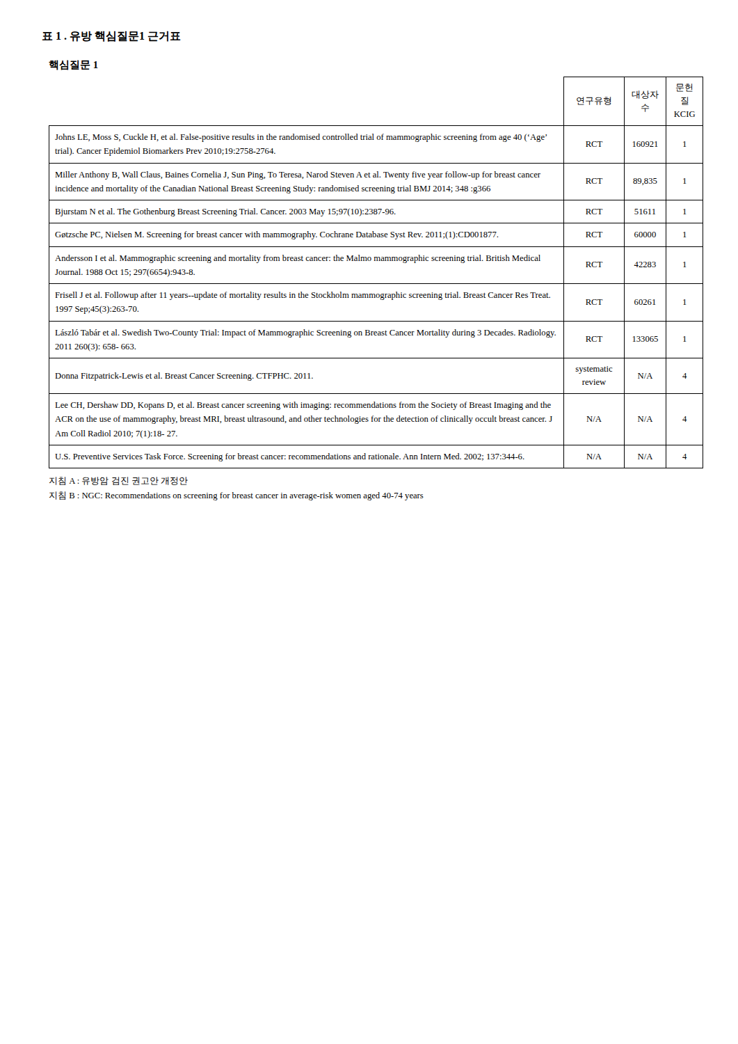표 1 . 유방 핵심질문1 근거표
핵심질문 1
| | 연구유형 | 대상자수 | 문헌 질 KCIG |
| --- | --- | --- | --- |
| Johns LE, Moss S, Cuckle H, et al. False-positive results in the randomised controlled trial of mammographic screening from age 40 (‘Age’ trial). Cancer Epidemiol Biomarkers Prev 2010;19:2758-2764. | RCT | 160921 | 1 |
| Miller Anthony B, Wall Claus, Baines Cornelia J, Sun Ping, To Teresa, Narod Steven A et al. Twenty five year follow-up for breast cancer incidence and mortality of the Canadian National Breast Screening Study: randomised screening trial BMJ 2014; 348 :g366 | RCT | 89,835 | 1 |
| Bjurstam N et al. The Gothenburg Breast Screening Trial. Cancer. 2003 May 15;97(10):2387-96. | RCT | 51611 | 1 |
| Gøtzsche PC, Nielsen M. Screening for breast cancer with mammography. Cochrane Database Syst Rev. 2011;(1):CD001877. | RCT | 60000 | 1 |
| Andersson I et al. Mammographic screening and mortality from breast cancer: the Malmo mammographic screening trial. British Medical Journal. 1988 Oct 15; 297(6654):943-8. | RCT | 42283 | 1 |
| Frisell J et al. Followup after 11 years--update of mortality results in the Stockholm mammographic screening trial. Breast Cancer Res Treat. 1997 Sep;45(3):263-70. | RCT | 60261 | 1 |
| László Tabár et al. Swedish Two-County Trial: Impact of Mammographic Screening on Breast Cancer Mortality during 3 Decades. Radiology. 2011 260(3): 658- 663. | RCT | 133065 | 1 |
| Donna Fitzpatrick-Lewis et al. Breast Cancer Screening. CTFPHC. 2011. | systematic review | N/A | 4 |
| Lee CH, Dershaw DD, Kopans D, et al. Breast cancer screening with imaging: recommendations from the Society of Breast Imaging and the ACR on the use of mammography, breast MRI, breast ultrasound, and other technologies for the detection of clinically occult breast cancer. J Am Coll Radiol 2010; 7(1):18- 27. | N/A | N/A | 4 |
| U.S. Preventive Services Task Force. Screening for breast cancer: recommendations and rationale. Ann Intern Med. 2002; 137:344-6. | N/A | N/A | 4 |
지침 A : 유방암 검진 권고안 개정안
지침 B : NGC: Recommendations on screening for breast cancer in average-risk women aged 40-74 years